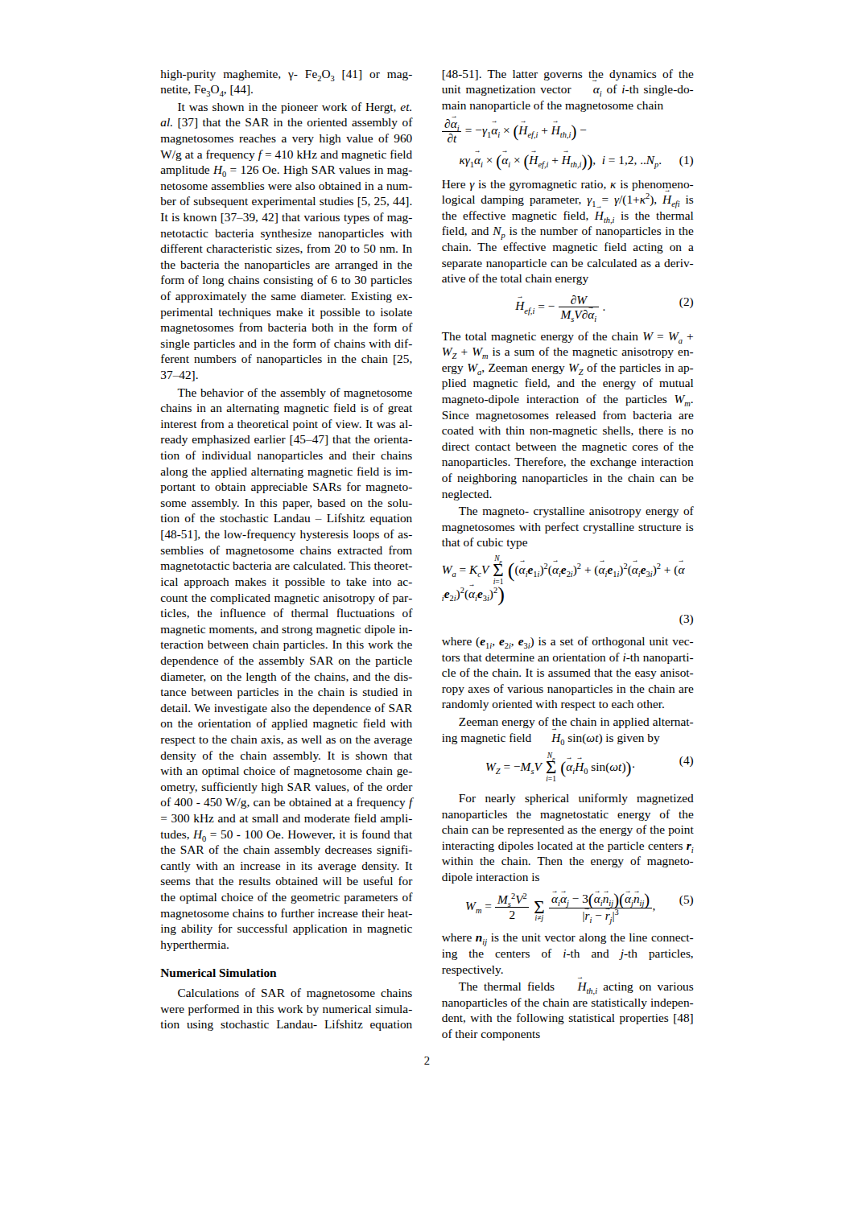high-purity maghemite, γ- Fe2O3 [41] or magnetite, Fe3O4, [44].
It was shown in the pioneer work of Hergt, et. al. [37] that the SAR in the oriented assembly of magnetosomes reaches a very high value of 960 W/g at a frequency f = 410 kHz and magnetic field amplitude H0 = 126 Oe. High SAR values in magnetosome assemblies were also obtained in a number of subsequent experimental studies [5, 25, 44]. It is known [37–39, 42] that various types of magnetotactic bacteria synthesize nanoparticles with different characteristic sizes, from 20 to 50 nm. In the bacteria the nanoparticles are arranged in the form of long chains consisting of 6 to 30 particles of approximately the same diameter. Existing experimental techniques make it possible to isolate magnetosomes from bacteria both in the form of single particles and in the form of chains with different numbers of nanoparticles in the chain [25, 37–42].
The behavior of the assembly of magnetosome chains in an alternating magnetic field is of great interest from a theoretical point of view. It was already emphasized earlier [45–47] that the orientation of individual nanoparticles and their chains along the applied alternating magnetic field is important to obtain appreciable SARs for magnetosome assembly. In this paper, based on the solution of the stochastic Landau – Lifshitz equation [48-51], the low-frequency hysteresis loops of assemblies of magnetosome chains extracted from magnetotactic bacteria are calculated. This theoretical approach makes it possible to take into account the complicated magnetic anisotropy of particles, the influence of thermal fluctuations of magnetic moments, and strong magnetic dipole interaction between chain particles. In this work the dependence of the assembly SAR on the particle diameter, on the length of the chains, and the distance between particles in the chain is studied in detail. We investigate also the dependence of SAR on the orientation of applied magnetic field with respect to the chain axis, as well as on the average density of the chain assembly. It is shown that with an optimal choice of magnetosome chain geometry, sufficiently high SAR values, of the order of 400 - 450 W/g, can be obtained at a frequency f = 300 kHz and at small and moderate field amplitudes, H0 = 50 - 100 Oe. However, it is found that the SAR of the chain assembly decreases significantly with an increase in its average density. It seems that the results obtained will be useful for the optimal choice of the geometric parameters of magnetosome chains to further increase their heating ability for successful application in magnetic hyperthermia.
Numerical Simulation
Calculations of SAR of magnetosome chains were performed in this work by numerical simulation using stochastic Landau- Lifshitz equation [48-51]. The latter governs the dynamics of the unit magnetization vector αi of i-th single-domain nanoparticle of the magnetosome chain
∂αi∂t = −γ1αi × (Hef,i + Hth,i) −
(1) κγ1αi × (αi × (Hef,i + Hth,i)), i = 1,2, ..Np.
Here γ is the gyromagnetic ratio, κ is phenomenological damping parameter, γ1 = γ/(1+κ2), Hefi is the effective magnetic field, Hth,i is the thermal field, and Np is the number of nanoparticles in the chain. The effective magnetic field acting on a separate nanoparticle can be calculated as a derivative of the total chain energy
(2) Hef,i = − ∂W MsV∂αi .
The total magnetic energy of the chain W = Wa + WZ + Wm is a sum of the magnetic anisotropy energy Wa, Zeeman energy WZ of the particles in applied magnetic field, and the energy of mutual magneto-dipole interaction of the particles Wm. Since magnetosomes released from bacteria are coated with thin non-magnetic shells, there is no direct contact between the magnetic cores of the nanoparticles. Therefore, the exchange interaction of neighboring nanoparticles in the chain can be neglected.
The magneto- crystalline anisotropy energy of magnetosomes with perfect crystalline structure is that of cubic type
Wa = KcV Np Σi=1 ((αie1i)2(αie2i)2 + (αie1i)2(αie3i)2 + (αie2i)2(αie3i)2)
(3)
where (e1i, e2i, e3i) is a set of orthogonal unit vectors that determine an orientation of i-th nanoparticle of the chain. It is assumed that the easy anisotropy axes of various nanoparticles in the chain are randomly oriented with respect to each other.
Zeeman energy of the chain in applied alternating magnetic field H0 sin(ωt) is given by
(4) WZ = −MsV Np Σi=1 (αiH0 sin(ωt))·
For nearly spherical uniformly magnetized nanoparticles the magnetostatic energy of the chain can be represented as the energy of the point interacting dipoles located at the particle centers ri within the chain. Then the energy of magneto-dipole interaction is
(5) Wm = Ms2V22 Σi≠j αiαj − 3(αinij)(αjnij)|ri − rj|3,
where nij is the unit vector along the line connecting the centers of i-th and j-th particles, respectively.
The thermal fields Hth,i acting on various nanoparticles of the chain are statistically independent, with the following statistical properties [48] of their components
2